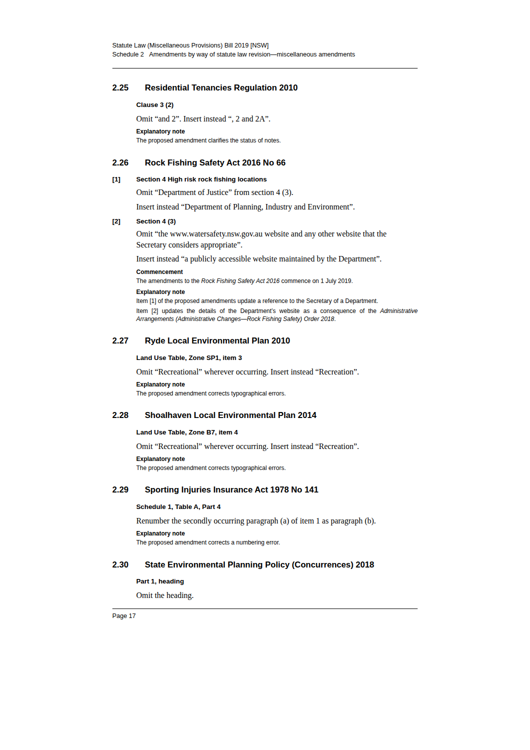Statute Law (Miscellaneous Provisions) Bill 2019 [NSW]
Schedule 2 Amendments by way of statute law revision—miscellaneous amendments
2.25 Residential Tenancies Regulation 2010
Clause 3 (2)
Omit “and 2”. Insert instead “, 2 and 2A”.
Explanatory note
The proposed amendment clarifies the status of notes.
2.26 Rock Fishing Safety Act 2016 No 66
[1] Section 4 High risk rock fishing locations
Omit “Department of Justice” from section 4 (3).
Insert instead “Department of Planning, Industry and Environment”.
[2] Section 4 (3)
Omit “the www.watersafety.nsw.gov.au website and any other website that the Secretary considers appropriate”.
Insert instead “a publicly accessible website maintained by the Department”.
Commencement
The amendments to the Rock Fishing Safety Act 2016 commence on 1 July 2019.
Explanatory note
Item [1] of the proposed amendments update a reference to the Secretary of a Department.
Item [2] updates the details of the Department’s website as a consequence of the Administrative Arrangements (Administrative Changes—Rock Fishing Safety) Order 2018.
2.27 Ryde Local Environmental Plan 2010
Land Use Table, Zone SP1, item 3
Omit “Recreational” wherever occurring. Insert instead “Recreation”.
Explanatory note
The proposed amendment corrects typographical errors.
2.28 Shoalhaven Local Environmental Plan 2014
Land Use Table, Zone B7, item 4
Omit “Recreational” wherever occurring. Insert instead “Recreation”.
Explanatory note
The proposed amendment corrects typographical errors.
2.29 Sporting Injuries Insurance Act 1978 No 141
Schedule 1, Table A, Part 4
Renumber the secondly occurring paragraph (a) of item 1 as paragraph (b).
Explanatory note
The proposed amendment corrects a numbering error.
2.30 State Environmental Planning Policy (Concurrences) 2018
Part 1, heading
Omit the heading.
Page 17